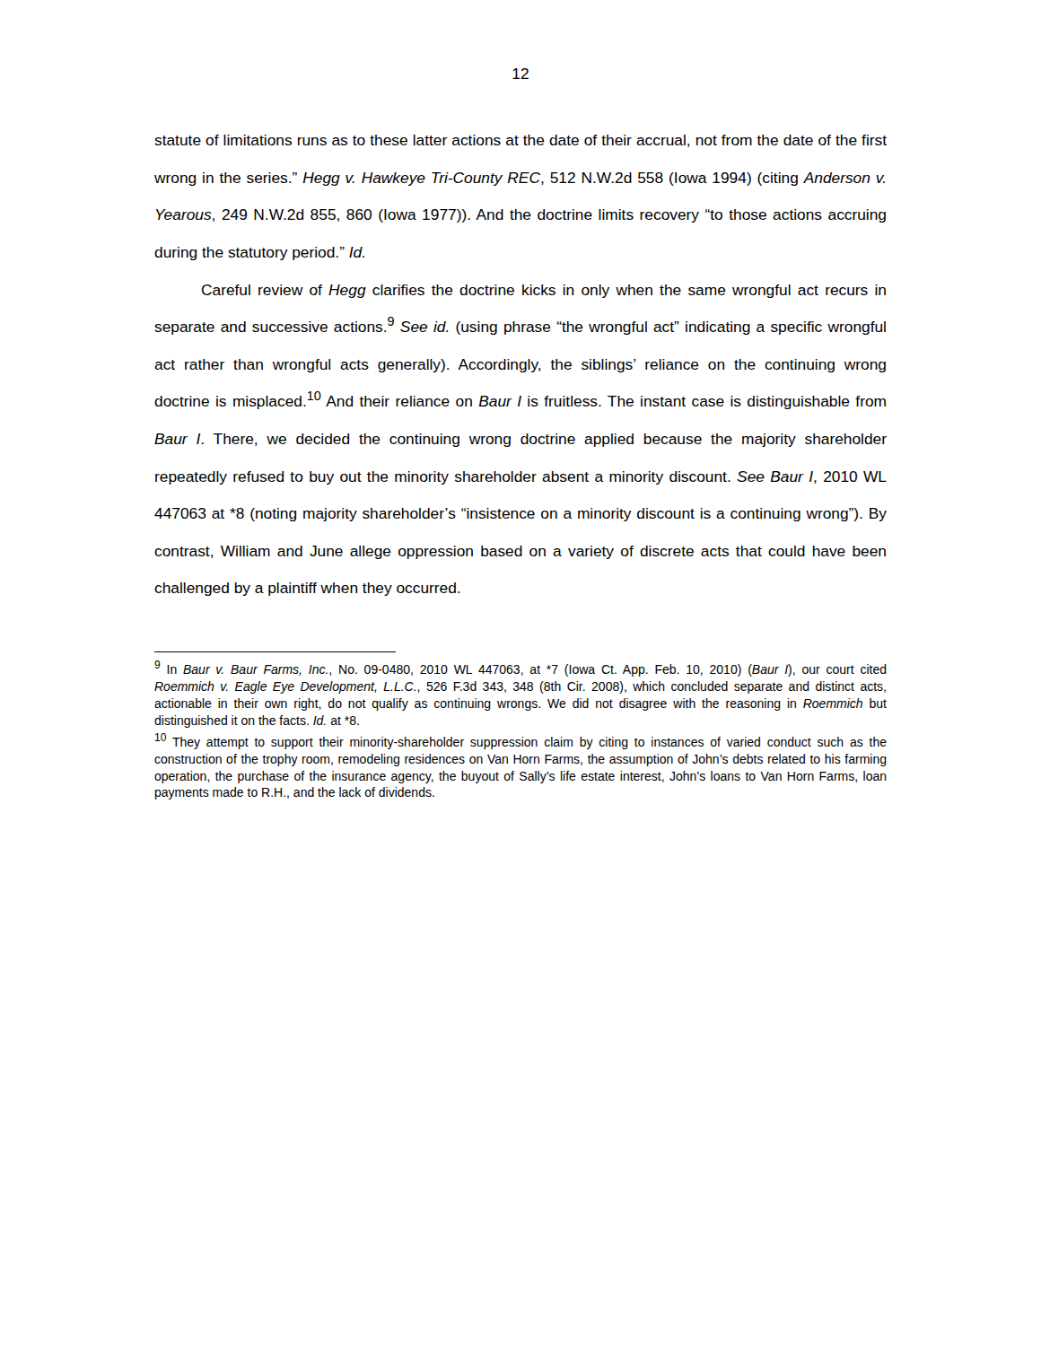12
statute of limitations runs as to these latter actions at the date of their accrual, not from the date of the first wrong in the series.” Hegg v. Hawkeye Tri-County REC, 512 N.W.2d 558 (Iowa 1994) (citing Anderson v. Yearous, 249 N.W.2d 855, 860 (Iowa 1977)). And the doctrine limits recovery “to those actions accruing during the statutory period.” Id.
Careful review of Hegg clarifies the doctrine kicks in only when the same wrongful act recurs in separate and successive actions.9 See id. (using phrase “the wrongful act” indicating a specific wrongful act rather than wrongful acts generally). Accordingly, the siblings’ reliance on the continuing wrong doctrine is misplaced.10 And their reliance on Baur I is fruitless. The instant case is distinguishable from Baur I. There, we decided the continuing wrong doctrine applied because the majority shareholder repeatedly refused to buy out the minority shareholder absent a minority discount. See Baur I, 2010 WL 447063 at *8 (noting majority shareholder’s “insistence on a minority discount is a continuing wrong”). By contrast, William and June allege oppression based on a variety of discrete acts that could have been challenged by a plaintiff when they occurred.
9 In Baur v. Baur Farms, Inc., No. 09-0480, 2010 WL 447063, at *7 (Iowa Ct. App. Feb. 10, 2010) (Baur I), our court cited Roemmich v. Eagle Eye Development, L.L.C., 526 F.3d 343, 348 (8th Cir. 2008), which concluded separate and distinct acts, actionable in their own right, do not qualify as continuing wrongs. We did not disagree with the reasoning in Roemmich but distinguished it on the facts. Id. at *8.
10 They attempt to support their minority-shareholder suppression claim by citing to instances of varied conduct such as the construction of the trophy room, remodeling residences on Van Horn Farms, the assumption of John’s debts related to his farming operation, the purchase of the insurance agency, the buyout of Sally’s life estate interest, John’s loans to Van Horn Farms, loan payments made to R.H., and the lack of dividends.